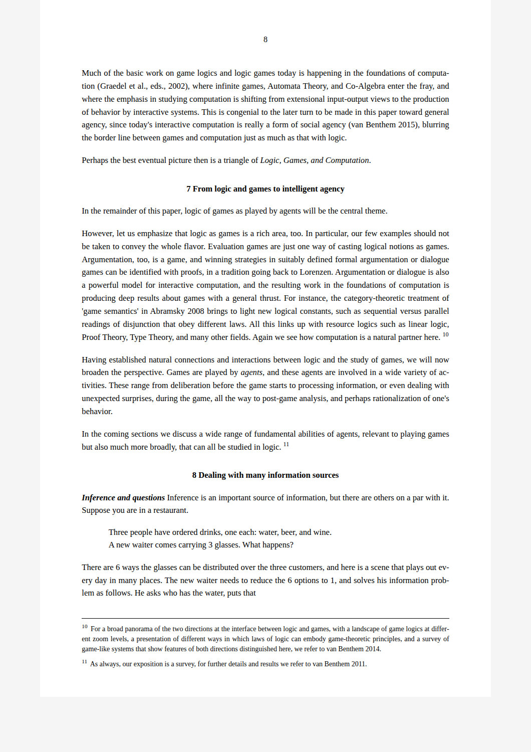8
Much of the basic work on game logics and logic games today is happening in the foundations of computation (Graedel et al., eds., 2002), where infinite games, Automata Theory, and Co-Algebra enter the fray, and where the emphasis in studying computation is shifting from extensional input-output views to the production of behavior by interactive systems. This is congenial to the later turn to be made in this paper toward general agency, since today's interactive computation is really a form of social agency (van Benthem 2015), blurring the border line between games and computation just as much as that with logic.
Perhaps the best eventual picture then is a triangle of Logic, Games, and Computation.
7 From logic and games to intelligent agency
In the remainder of this paper, logic of games as played by agents will be the central theme.
However, let us emphasize that logic as games is a rich area, too. In particular, our few examples should not be taken to convey the whole flavor. Evaluation games are just one way of casting logical notions as games. Argumentation, too, is a game, and winning strategies in suitably defined formal argumentation or dialogue games can be identified with proofs, in a tradition going back to Lorenzen. Argumentation or dialogue is also a powerful model for interactive computation, and the resulting work in the foundations of computation is producing deep results about games with a general thrust. For instance, the category-theoretic treatment of 'game semantics' in Abramsky 2008 brings to light new logical constants, such as sequential versus parallel readings of disjunction that obey different laws. All this links up with resource logics such as linear logic, Proof Theory, Type Theory, and many other fields. Again we see how computation is a natural partner here. 10
Having established natural connections and interactions between logic and the study of games, we will now broaden the perspective. Games are played by agents, and these agents are involved in a wide variety of activities. These range from deliberation before the game starts to processing information, or even dealing with unexpected surprises, during the game, all the way to post-game analysis, and perhaps rationalization of one's behavior.
In the coming sections we discuss a wide range of fundamental abilities of agents, relevant to playing games but also much more broadly, that can all be studied in logic. 11
8 Dealing with many information sources
Inference and questions Inference is an important source of information, but there are others on a par with it. Suppose you are in a restaurant.
Three people have ordered drinks, one each: water, beer, and wine.
A new waiter comes carrying 3 glasses. What happens?
There are 6 ways the glasses can be distributed over the three customers, and here is a scene that plays out every day in many places. The new waiter needs to reduce the 6 options to 1, and solves his information problem as follows. He asks who has the water, puts that
10 For a broad panorama of the two directions at the interface between logic and games, with a landscape of game logics at different zoom levels, a presentation of different ways in which laws of logic can embody game-theoretic principles, and a survey of game-like systems that show features of both directions distinguished here, we refer to van Benthem 2014.
11 As always, our exposition is a survey, for further details and results we refer to van Benthem 2011.